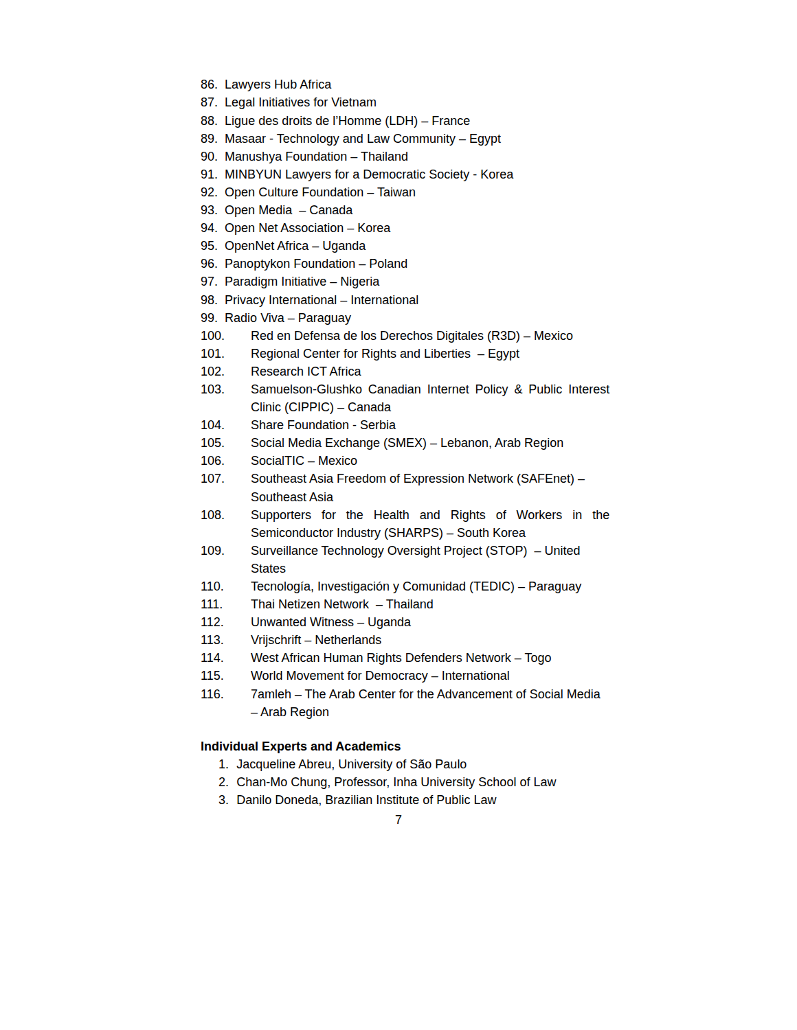86. Lawyers Hub Africa
87. Legal Initiatives for Vietnam
88. Ligue des droits de l’Homme (LDH) – France
89. Masaar - Technology and Law Community – Egypt
90. Manushya Foundation – Thailand
91. MINBYUN Lawyers for a Democratic Society - Korea
92. Open Culture Foundation – Taiwan
93. Open Media – Canada
94. Open Net Association – Korea
95. OpenNet Africa – Uganda
96. Panoptykon Foundation – Poland
97. Paradigm Initiative – Nigeria
98. Privacy International – International
99. Radio Viva – Paraguay
100. Red en Defensa de los Derechos Digitales (R3D) – Mexico
101. Regional Center for Rights and Liberties – Egypt
102. Research ICT Africa
103. Samuelson-Glushko Canadian Internet Policy & Public Interest Clinic (CIPPIC) – Canada
104. Share Foundation - Serbia
105. Social Media Exchange (SMEX) – Lebanon, Arab Region
106. SocialTIC – Mexico
107. Southeast Asia Freedom of Expression Network (SAFEnet) – Southeast Asia
108. Supporters for the Health and Rights of Workers in the Semiconductor Industry (SHARPS) – South Korea
109. Surveillance Technology Oversight Project (STOP) – United States
110. Tecnología, Investigación y Comunidad (TEDIC) – Paraguay
111. Thai Netizen Network – Thailand
112. Unwanted Witness – Uganda
113. Vrijschrift – Netherlands
114. West African Human Rights Defenders Network – Togo
115. World Movement for Democracy – International
116. 7amleh – The Arab Center for the Advancement of Social Media – Arab Region
Individual Experts and Academics
Jacqueline Abreu, University of São Paulo
Chan-Mo Chung, Professor, Inha University School of Law
Danilo Doneda, Brazilian Institute of Public Law
7